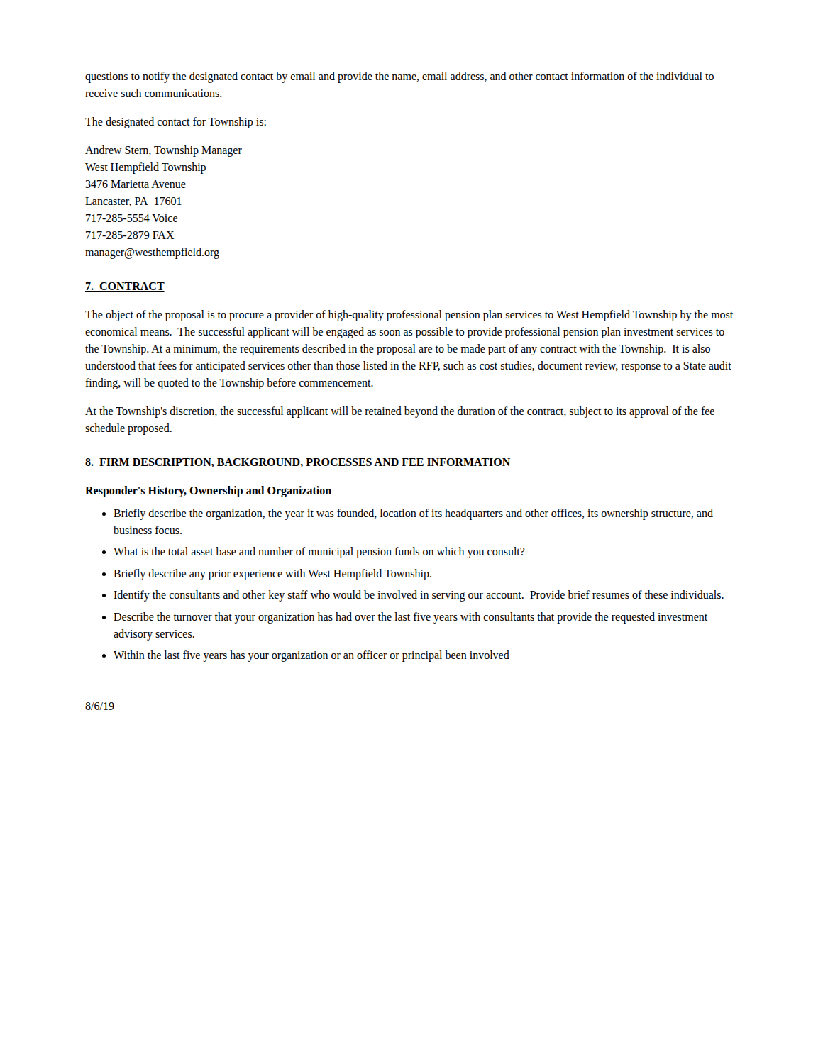questions to notify the designated contact by email and provide the name, email address, and other contact information of the individual to receive such communications.
The designated contact for Township is:
Andrew Stern, Township Manager
West Hempfield Township
3476 Marietta Avenue
Lancaster, PA 17601
717-285-5554 Voice
717-285-2879 FAX
manager@westhempfield.org
7. CONTRACT
The object of the proposal is to procure a provider of high-quality professional pension plan services to West Hempfield Township by the most economical means. The successful applicant will be engaged as soon as possible to provide professional pension plan investment services to the Township. At a minimum, the requirements described in the proposal are to be made part of any contract with the Township. It is also understood that fees for anticipated services other than those listed in the RFP, such as cost studies, document review, response to a State audit finding, will be quoted to the Township before commencement.
At the Township's discretion, the successful applicant will be retained beyond the duration of the contract, subject to its approval of the fee schedule proposed.
8. FIRM DESCRIPTION, BACKGROUND, PROCESSES AND FEE INFORMATION
Responder's History, Ownership and Organization
Briefly describe the organization, the year it was founded, location of its headquarters and other offices, its ownership structure, and business focus.
What is the total asset base and number of municipal pension funds on which you consult?
Briefly describe any prior experience with West Hempfield Township.
Identify the consultants and other key staff who would be involved in serving our account. Provide brief resumes of these individuals.
Describe the turnover that your organization has had over the last five years with consultants that provide the requested investment advisory services.
Within the last five years has your organization or an officer or principal been involved
8/6/19